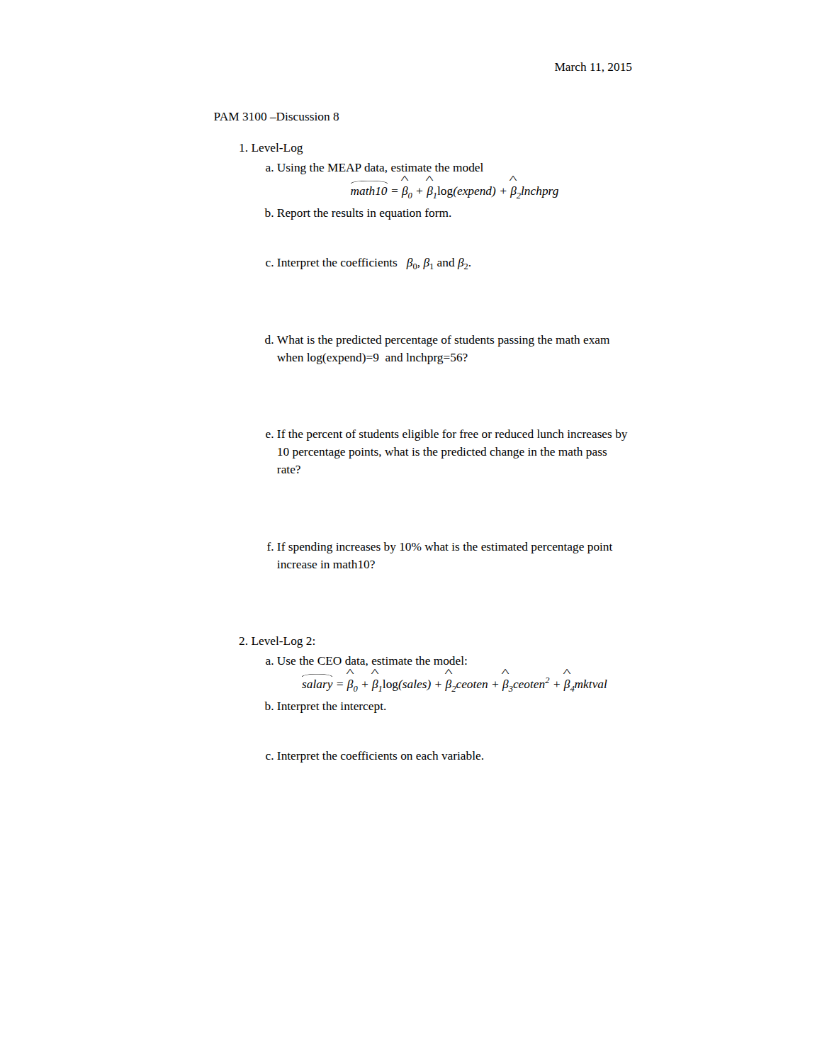March 11, 2015
PAM 3100 –Discussion 8
Level-Log
Using the MEAP data, estimate the model
math10 = β0 + β1log(expend) + β2lnchprg
Report the results in equation form.
Interpret the coefficients β0, β1 and β2.
What is the predicted percentage of students passing the math exam when log(expend)=9 and lnchprg=56?
If the percent of students eligible for free or reduced lunch increases by 10 percentage points, what is the predicted change in the math pass rate?
If spending increases by 10% what is the estimated percentage point increase in math10?
Level-Log 2:
Use the CEO data, estimate the model:
salary = β0 + β1log(sales) + β2ceoten + β3ceoten2 + β4mktval
Interpret the intercept.
Interpret the coefficients on each variable.